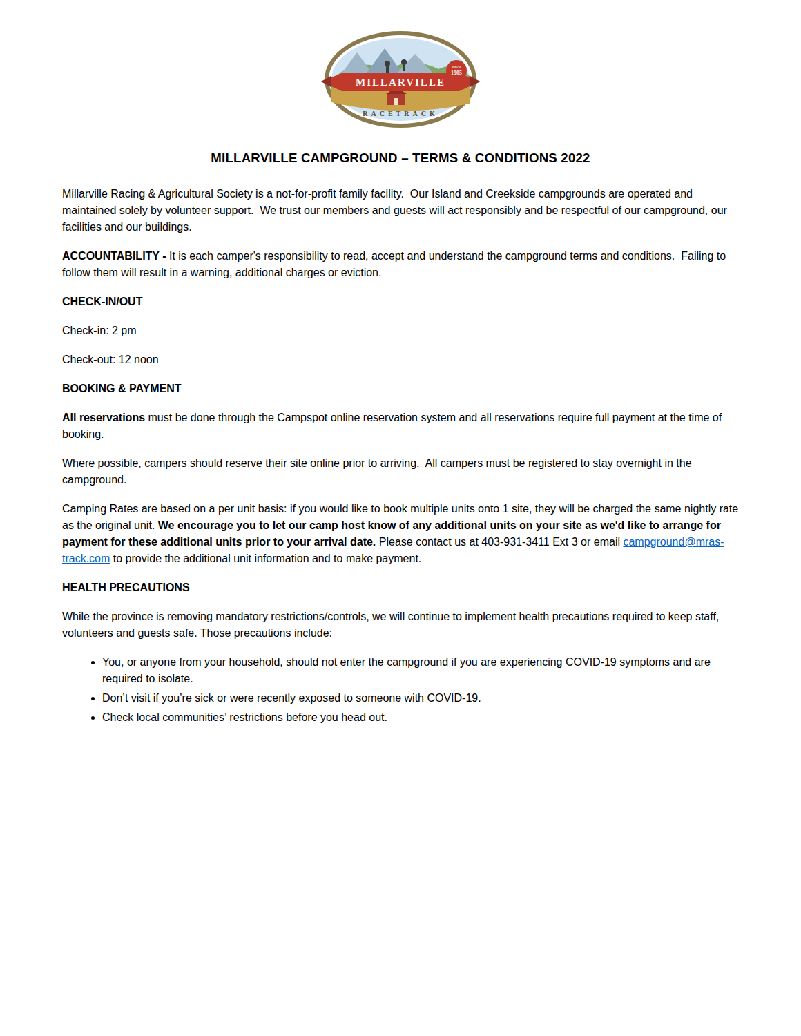MILLARVILLE since 1905 RACETRACK
MILLARVILLE CAMPGROUND – TERMS & CONDITIONS 2022
Millarville Racing & Agricultural Society is a not-for-profit family facility. Our Island and Creekside campgrounds are operated and maintained solely by volunteer support. We trust our members and guests will act responsibly and be respectful of our campground, our facilities and our buildings.
ACCOUNTABILITY - It is each camper's responsibility to read, accept and understand the campground terms and conditions. Failing to follow them will result in a warning, additional charges or eviction.
CHECK-IN/OUT
Check-in: 2 pm
Check-out: 12 noon
BOOKING & PAYMENT
All reservations must be done through the Campspot online reservation system and all reservations require full payment at the time of booking.
Where possible, campers should reserve their site online prior to arriving. All campers must be registered to stay overnight in the campground.
Camping Rates are based on a per unit basis: if you would like to book multiple units onto 1 site, they will be charged the same nightly rate as the original unit. We encourage you to let our camp host know of any additional units on your site as we'd like to arrange for payment for these additional units prior to your arrival date. Please contact us at 403-931-3411 Ext 3 or email campground@mras-track.com to provide the additional unit information and to make payment.
HEALTH PRECAUTIONS
While the province is removing mandatory restrictions/controls, we will continue to implement health precautions required to keep staff, volunteers and guests safe. Those precautions include:
You, or anyone from your household, should not enter the campground if you are experiencing COVID-19 symptoms and are required to isolate.
Don’t visit if you’re sick or were recently exposed to someone with COVID-19.
Check local communities’ restrictions before you head out.